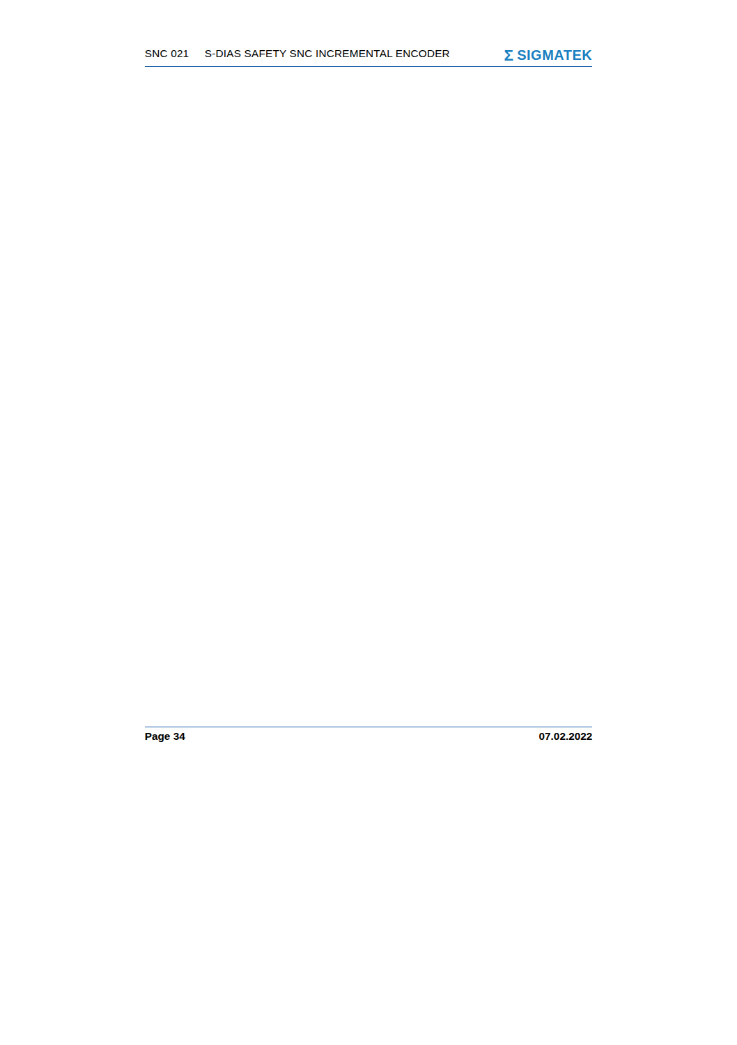SNC 021 S-DIAS SAFETY SNC INCREMENTAL ENCODER
Σ SIGMATEK
Page 34
07.02.2022